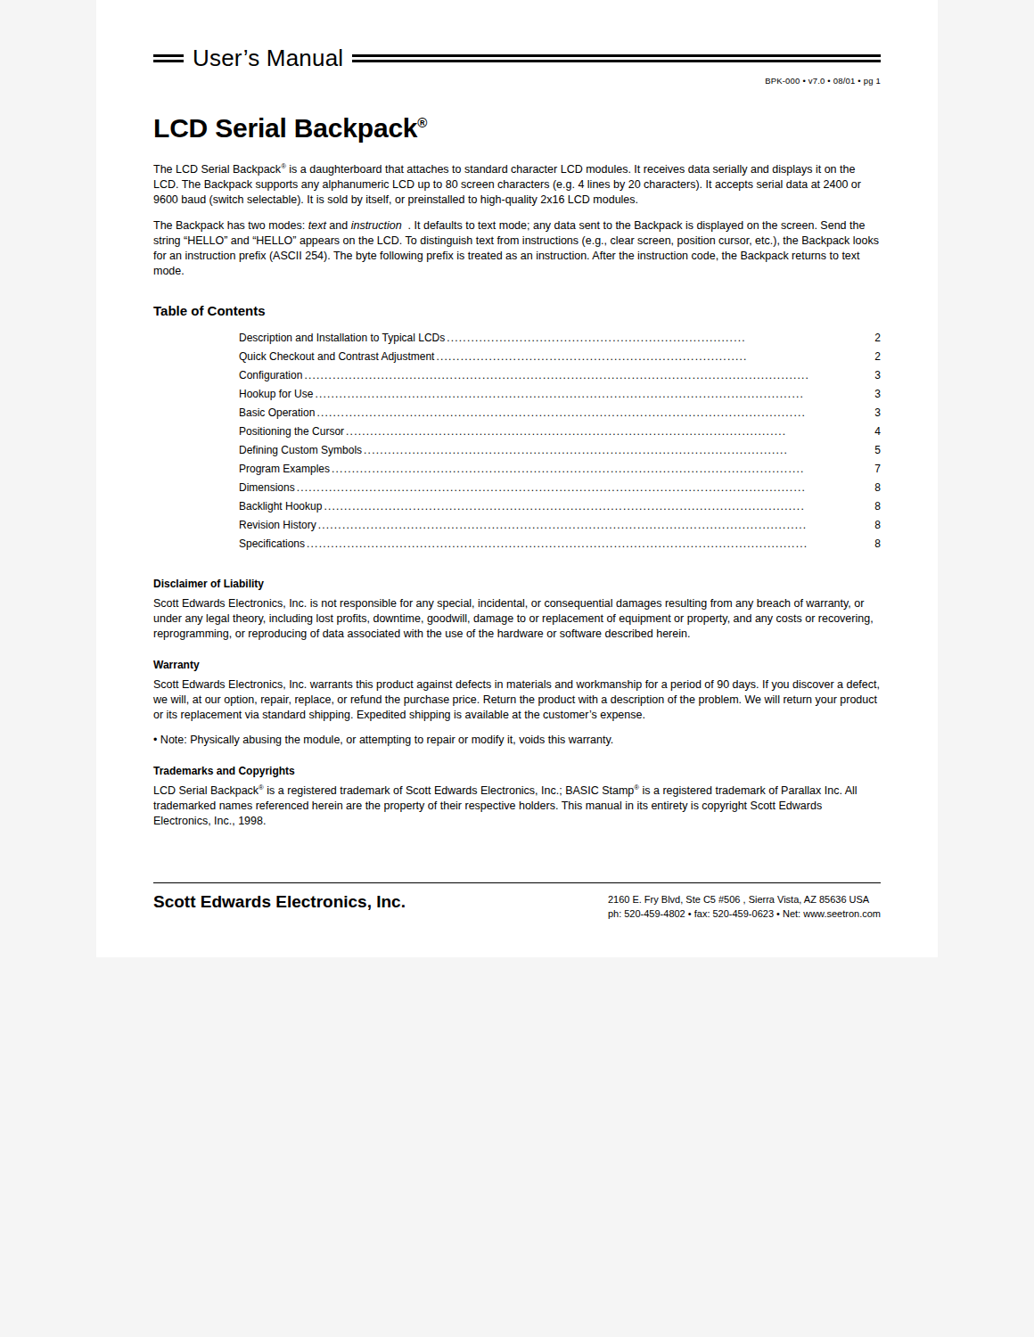User’s Manual
BPK-000 • v7.0 • 08/01 • pg 1
LCD Serial Backpack®
The LCD Serial Backpack® is a daughterboard that attaches to standard character LCD modules. It receives data serially and displays it on the LCD. The Backpack supports any alphanumeric LCD up to 80 screen characters (e.g. 4 lines by 20 characters). It accepts serial data at 2400 or 9600 baud (switch selectable). It is sold by itself, or preinstalled to high-quality 2x16 LCD modules.
The Backpack has two modes: text and instruction . It defaults to text mode; any data sent to the Backpack is displayed on the screen. Send the string “HELLO” and “HELLO” appears on the LCD. To distinguish text from instructions (e.g., clear screen, position cursor, etc.), the Backpack looks for an instruction prefix (ASCII 254). The byte following prefix is treated as an instruction. After the instruction code, the Backpack returns to text mode.
Table of Contents
Description and Installation to Typical LCDs.......................................................................... 2
Quick Checkout and Contrast Adjustment............................................................................. 2
Configuration............................................................................................................................. 3
Hookup for Use......................................................................................................................... 3
Basic Operation......................................................................................................................... 3
Positioning the Cursor............................................................................................................. 4
Defining Custom Symbols......................................................................................................... 5
Program Examples..................................................................................................................... 7
Dimensions.............................................................................................................................. 8
Backlight Hookup....................................................................................................................... 8
Revision History......................................................................................................................... 8
Specifications............................................................................................................................ 8
Disclaimer of Liability
Scott Edwards Electronics, Inc. is not responsible for any special, incidental, or consequential damages resulting from any breach of warranty, or under any legal theory, including lost profits, downtime, goodwill, damage to or replacement of equipment or property, and any costs or recovering, reprogramming, or reproducing of data associated with the use of the hardware or software described herein.
Warranty
Scott Edwards Electronics, Inc. warrants this product against defects in materials and workmanship for a period of 90 days. If you discover a defect, we will, at our option, repair, replace, or refund the purchase price. Return the product with a description of the problem. We will return your product or its replacement via standard shipping. Expedited shipping is available at the customer’s expense.
• Note: Physically abusing the module, or attempting to repair or modify it, voids this warranty.
Trademarks and Copyrights
LCD Serial Backpack® is a registered trademark of Scott Edwards Electronics, Inc.; BASIC Stamp® is a registered trademark of Parallax Inc. All trademarked names referenced herein are the property of their respective holders. This manual in its entirety is copyright Scott Edwards Electronics, Inc., 1998.
Scott Edwards Electronics, Inc.
2160 E. Fry Blvd, Ste C5 #506 , Sierra Vista, AZ 85636 USA
ph: 520-459-4802 • fax: 520-459-0623 • Net: www.seetron.com